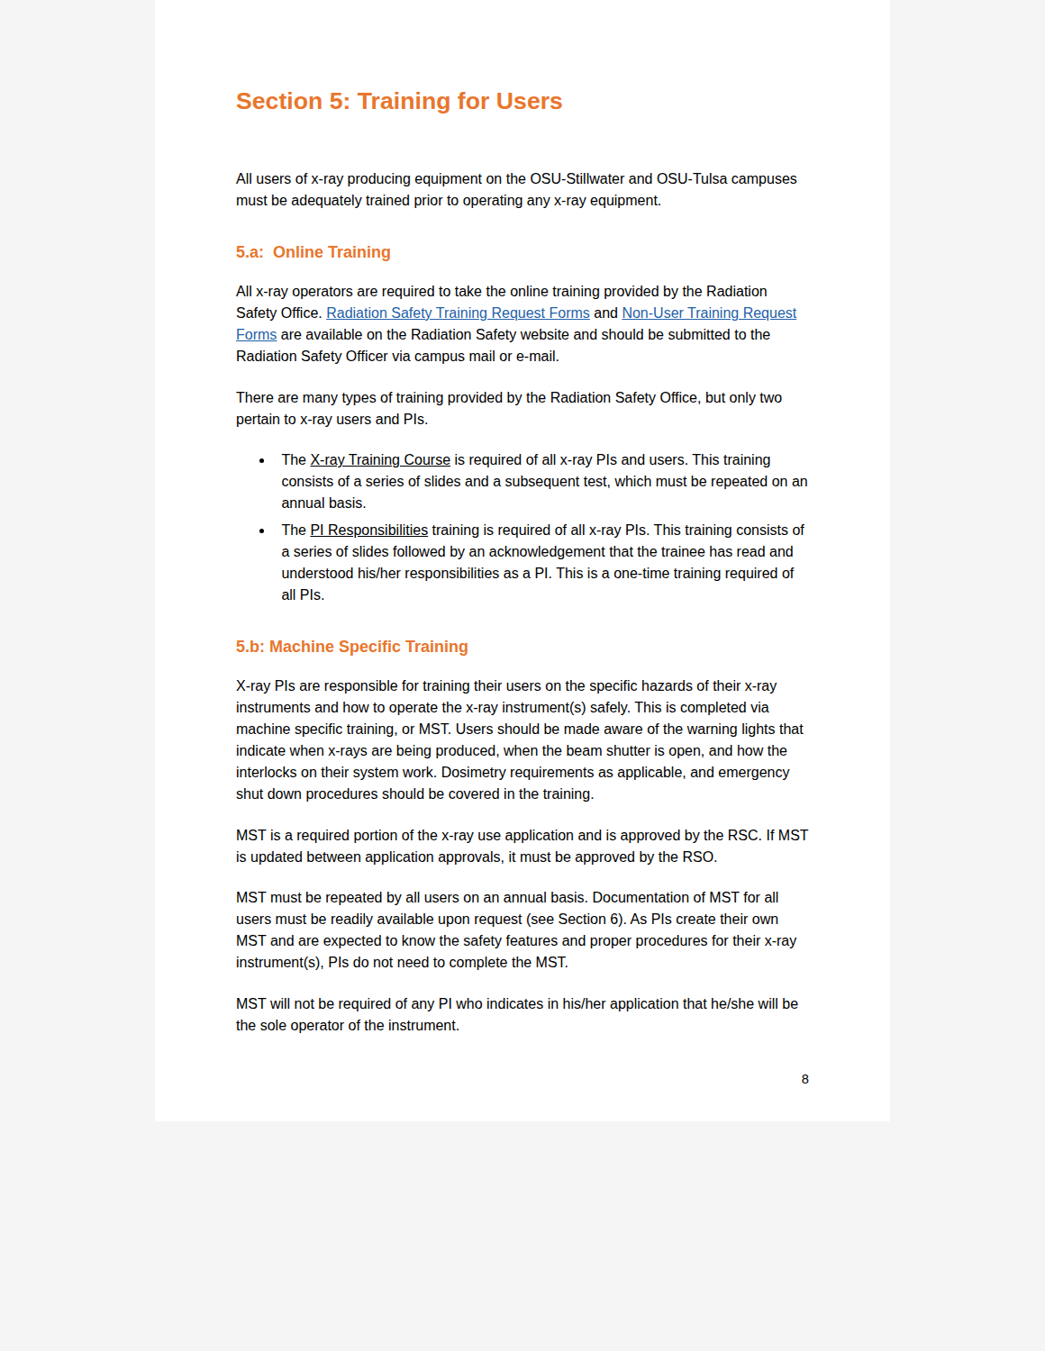Section 5: Training for Users
All users of x-ray producing equipment on the OSU-Stillwater and OSU-Tulsa campuses must be adequately trained prior to operating any x-ray equipment.
5.a: Online Training
All x-ray operators are required to take the online training provided by the Radiation Safety Office. Radiation Safety Training Request Forms and Non-User Training Request Forms are available on the Radiation Safety website and should be submitted to the Radiation Safety Officer via campus mail or e-mail.
There are many types of training provided by the Radiation Safety Office, but only two pertain to x-ray users and PIs.
The X-ray Training Course is required of all x-ray PIs and users. This training consists of a series of slides and a subsequent test, which must be repeated on an annual basis.
The PI Responsibilities training is required of all x-ray PIs. This training consists of a series of slides followed by an acknowledgement that the trainee has read and understood his/her responsibilities as a PI. This is a one-time training required of all PIs.
5.b: Machine Specific Training
X-ray PIs are responsible for training their users on the specific hazards of their x-ray instruments and how to operate the x-ray instrument(s) safely. This is completed via machine specific training, or MST. Users should be made aware of the warning lights that indicate when x-rays are being produced, when the beam shutter is open, and how the interlocks on their system work. Dosimetry requirements as applicable, and emergency shut down procedures should be covered in the training.
MST is a required portion of the x-ray use application and is approved by the RSC. If MST is updated between application approvals, it must be approved by the RSO.
MST must be repeated by all users on an annual basis. Documentation of MST for all users must be readily available upon request (see Section 6). As PIs create their own MST and are expected to know the safety features and proper procedures for their x-ray instrument(s), PIs do not need to complete the MST.
MST will not be required of any PI who indicates in his/her application that he/she will be the sole operator of the instrument.
8